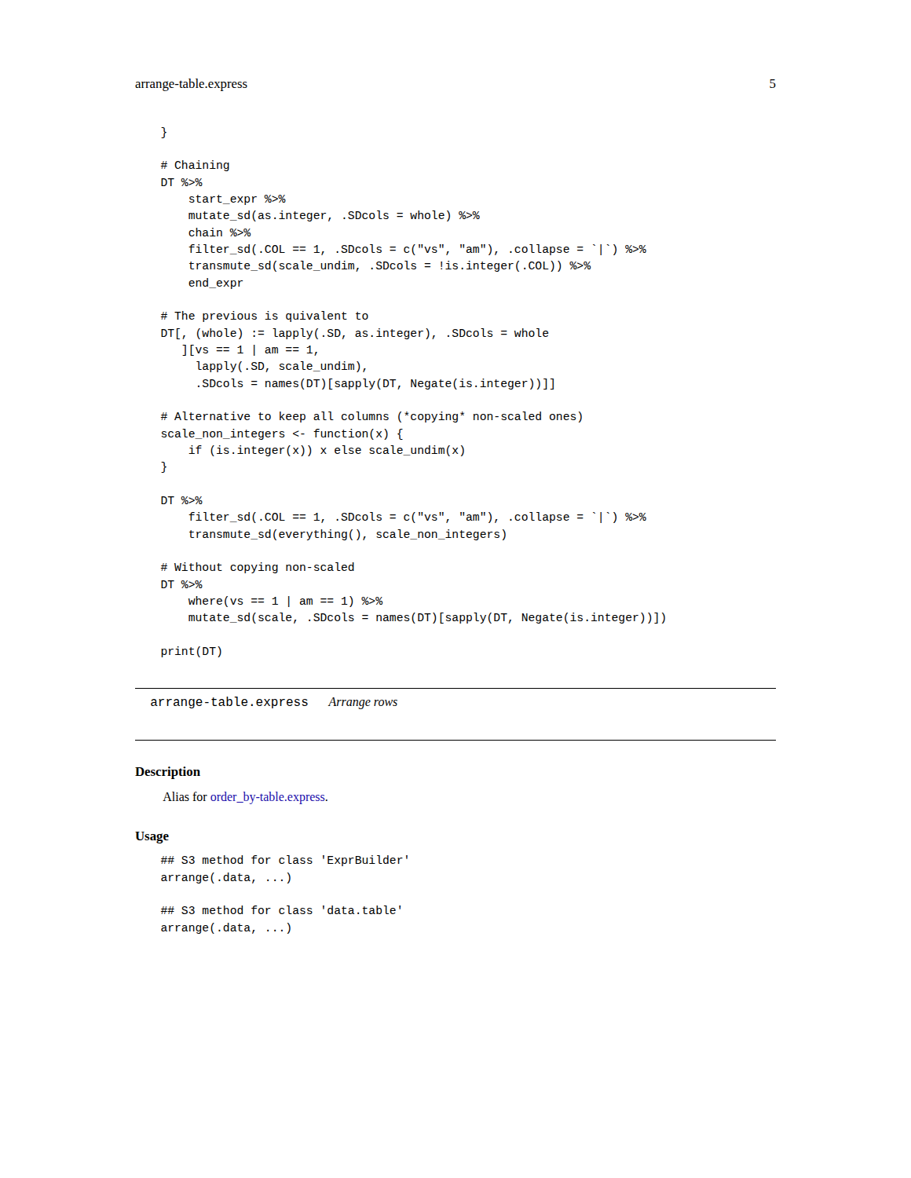arrange-table.express 5
}

# Chaining
DT %>%
    start_expr %>%
    mutate_sd(as.integer, .SDcols = whole) %>%
    chain %>%
    filter_sd(.COL == 1, .SDcols = c("vs", "am"), .collapse = `|`) %>%
    transmute_sd(scale_undim, .SDcols = !is.integer(.COL)) %>%
    end_expr

# The previous is quivalent to
DT[, (whole) := lapply(.SD, as.integer), .SDcols = whole
   ][vs == 1 | am == 1,
     lapply(.SD, scale_undim),
     .SDcols = names(DT)[sapply(DT, Negate(is.integer))]]

# Alternative to keep all columns (*copying* non-scaled ones)
scale_non_integers <- function(x) {
    if (is.integer(x)) x else scale_undim(x)
}

DT %>%
    filter_sd(.COL == 1, .SDcols = c("vs", "am"), .collapse = `|`) %>%
    transmute_sd(everything(), scale_non_integers)

# Without copying non-scaled
DT %>%
    where(vs == 1 | am == 1) %>%
    mutate_sd(scale, .SDcols = names(DT)[sapply(DT, Negate(is.integer))])

print(DT)
arrange-table.express Arrange rows
Description
Alias for order_by-table.express.
Usage
## S3 method for class 'ExprBuilder'
arrange(.data, ...)

## S3 method for class 'data.table'
arrange(.data, ...)